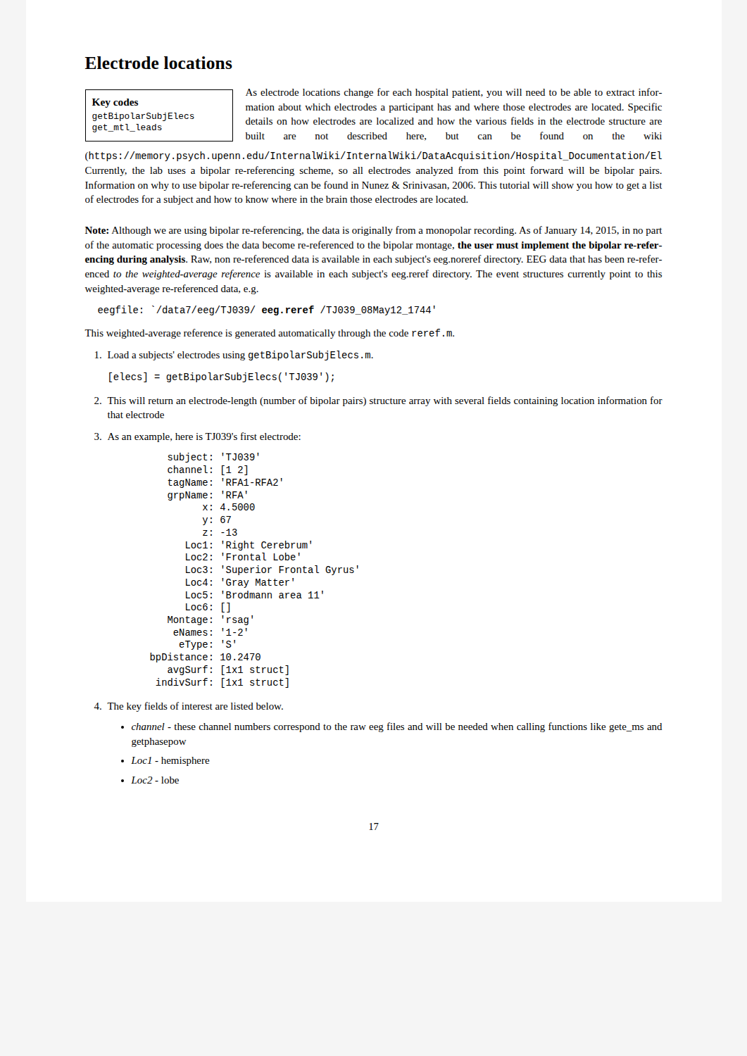Electrode locations
Key codes getBipolarSubjElecs get_mtl_leads
As electrode locations change for each hospital patient, you will need to be able to extract information about which electrodes a participant has and where those electrodes are located. Specific details on how electrodes are localized and how the various fields in the electrode structure are built are not described here, but can be found on the wiki (https://memory.psych.upenn.edu/InternalWiki/InternalWiki/DataAcquisition/Hospital_Documentation/Electrode_Localization_Pipeline). Currently, the lab uses a bipolar re-referencing scheme, so all electrodes analyzed from this point forward will be bipolar pairs. Information on why to use bipolar re-referencing can be found in Nunez & Srinivasan, 2006. This tutorial will show you how to get a list of electrodes for a subject and how to know where in the brain those electrodes are located.
Note: Although we are using bipolar re-referencing, the data is originally from a monopolar recording. As of January 14, 2015, in no part of the automatic processing does the data become re-referenced to the bipolar montage, the user must implement the bipolar re-referencing during analysis. Raw, non re-referenced data is available in each subject's eeg.noreref directory. EEG data that has been re-referenced to the weighted-average reference is available in each subject's eeg.reref directory. The event structures currently point to this weighted-average re-referenced data, e.g.
eegfile: `/data7/eeg/TJ039/ eeg.reref /TJ039_08May12_1744'
This weighted-average reference is generated automatically through the code reref.m.
Load a subjects' electrodes using getBipolarSubjElecs.m.
[elecs] = getBipolarSubjElecs('TJ039');
This will return an electrode-length (number of bipolar pairs) structure array with several fields containing location information for that electrode
As an example, here is TJ039's first electrode:
   subject: 'TJ039'
   channel: [1 2]
   tagName: 'RFA1-RFA2'
   grpName: 'RFA'
         x: 4.5000
         y: 67
         z: -13
      Loc1: 'Right Cerebrum'
      Loc2: 'Frontal Lobe'
      Loc3: 'Superior Frontal Gyrus'
      Loc4: 'Gray Matter'
      Loc5: 'Brodmann area 11'
      Loc6: []
   Montage: 'rsag'
    eNames: '1-2'
     eType: 'S'
bpDistance: 10.2470
   avgSurf: [1x1 struct]
 indivSurf: [1x1 struct]
The key fields of interest are listed below.
channel - these channel numbers correspond to the raw eeg files and will be needed when calling functions like gete_ms and getphasepow
Loc1 - hemisphere
Loc2 - lobe
17